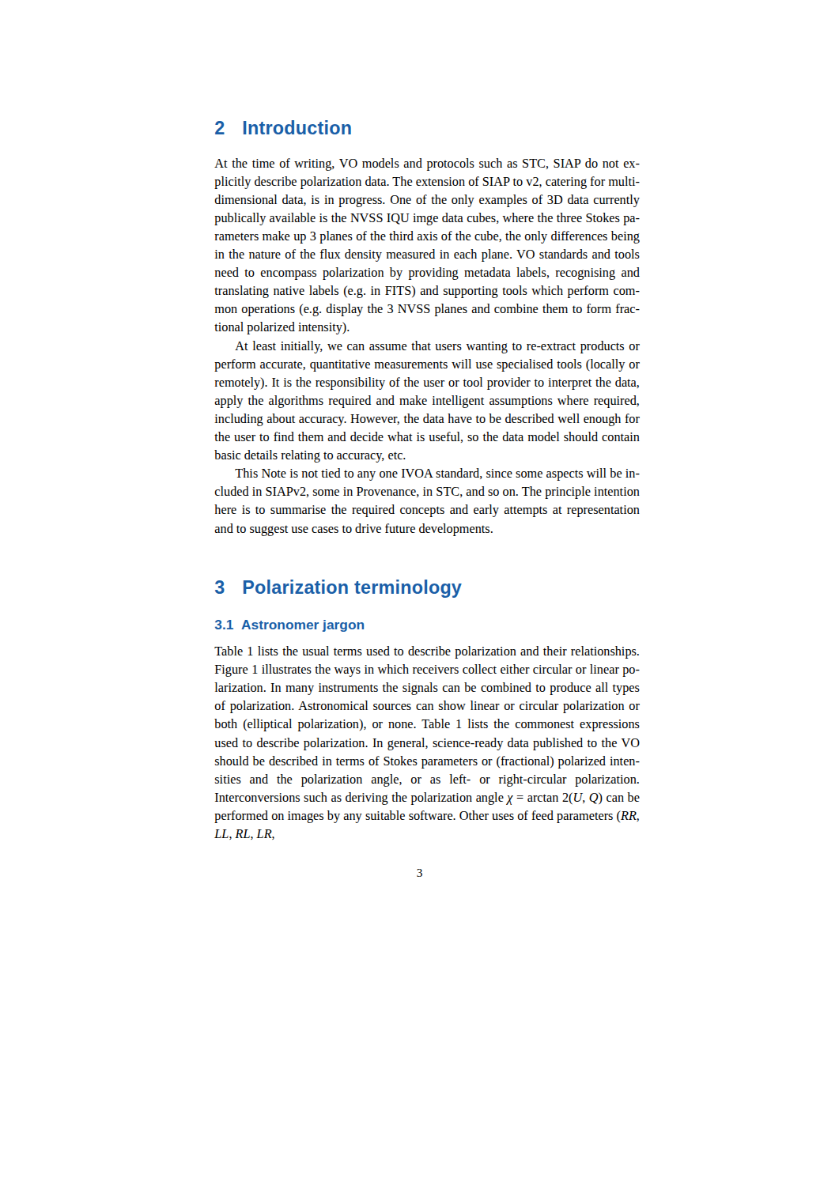2 Introduction
At the time of writing, VO models and protocols such as STC, SIAP do not explicitly describe polarization data. The extension of SIAP to v2, catering for multi-dimensional data, is in progress. One of the only examples of 3D data currently publically available is the NVSS IQU imge data cubes, where the three Stokes parameters make up 3 planes of the third axis of the cube, the only differences being in the nature of the flux density measured in each plane. VO standards and tools need to encompass polarization by providing metadata labels, recognising and translating native labels (e.g. in FITS) and supporting tools which perform common operations (e.g. display the 3 NVSS planes and combine them to form fractional polarized intensity).
At least initially, we can assume that users wanting to re-extract products or perform accurate, quantitative measurements will use specialised tools (locally or remotely). It is the responsibility of the user or tool provider to interpret the data, apply the algorithms required and make intelligent assumptions where required, including about accuracy. However, the data have to be described well enough for the user to find them and decide what is useful, so the data model should contain basic details relating to accuracy, etc.
This Note is not tied to any one IVOA standard, since some aspects will be included in SIAPv2, some in Provenance, in STC, and so on. The principle intention here is to summarise the required concepts and early attempts at representation and to suggest use cases to drive future developments.
3 Polarization terminology
3.1 Astronomer jargon
Table 1 lists the usual terms used to describe polarization and their relationships. Figure 1 illustrates the ways in which receivers collect either circular or linear polarization. In many instruments the signals can be combined to produce all types of polarization. Astronomical sources can show linear or circular polarization or both (elliptical polarization), or none. Table 1 lists the commonest expressions used to describe polarization. In general, science-ready data published to the VO should be described in terms of Stokes parameters or (fractional) polarized intensities and the polarization angle, or as left- or right-circular polarization. Interconversions such as deriving the polarization angle χ = arctan 2(U, Q) can be performed on images by any suitable software. Other uses of feed parameters (RR, LL, RL, LR,
3